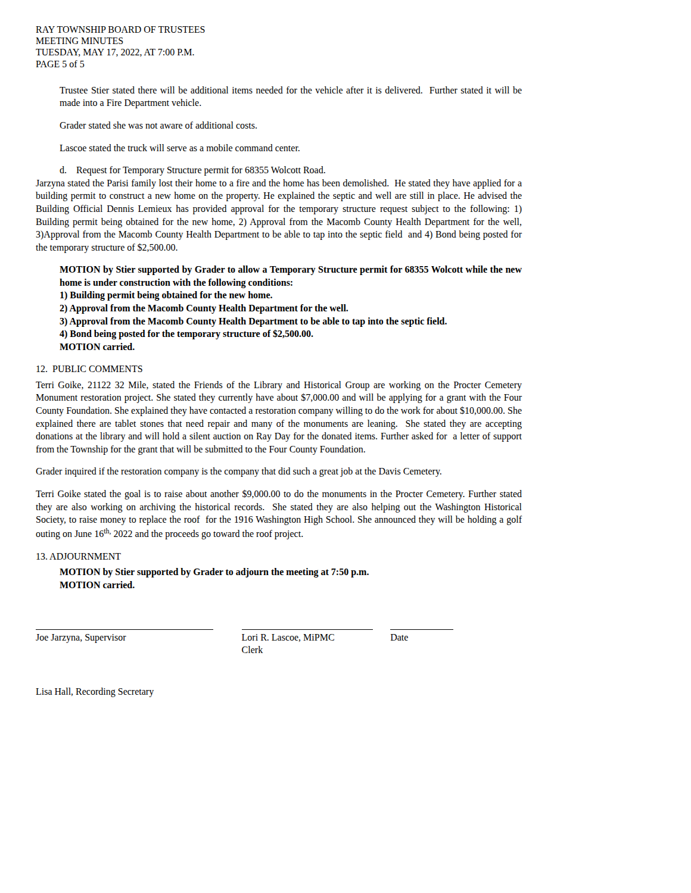RAY TOWNSHIP BOARD OF TRUSTEES
MEETING MINUTES
TUESDAY, MAY 17, 2022, AT 7:00 P.M.
PAGE 5 of 5
Trustee Stier stated there will be additional items needed for the vehicle after it is delivered. Further stated it will be made into a Fire Department vehicle.
Grader stated she was not aware of additional costs.
Lascoe stated the truck will serve as a mobile command center.
d. Request for Temporary Structure permit for 68355 Wolcott Road.
Jarzyna stated the Parisi family lost their home to a fire and the home has been demolished. He stated they have applied for a building permit to construct a new home on the property. He explained the septic and well are still in place. He advised the Building Official Dennis Lemieux has provided approval for the temporary structure request subject to the following: 1) Building permit being obtained for the new home, 2) Approval from the Macomb County Health Department for the well, 3)Approval from the Macomb County Health Department to be able to tap into the septic field and 4) Bond being posted for the temporary structure of $2,500.00.
MOTION by Stier supported by Grader to allow a Temporary Structure permit for 68355 Wolcott while the new home is under construction with the following conditions:
1) Building permit being obtained for the new home.
2) Approval from the Macomb County Health Department for the well.
3) Approval from the Macomb County Health Department to be able to tap into the septic field.
4) Bond being posted for the temporary structure of $2,500.00.
MOTION carried.
12. PUBLIC COMMENTS
Terri Goike, 21122 32 Mile, stated the Friends of the Library and Historical Group are working on the Procter Cemetery Monument restoration project. She stated they currently have about $7,000.00 and will be applying for a grant with the Four County Foundation. She explained they have contacted a restoration company willing to do the work for about $10,000.00. She explained there are tablet stones that need repair and many of the monuments are leaning. She stated they are accepting donations at the library and will hold a silent auction on Ray Day for the donated items. Further asked for a letter of support from the Township for the grant that will be submitted to the Four County Foundation.
Grader inquired if the restoration company is the company that did such a great job at the Davis Cemetery.
Terri Goike stated the goal is to raise about another $9,000.00 to do the monuments in the Procter Cemetery. Further stated they are also working on archiving the historical records. She stated they are also helping out the Washington Historical Society, to raise money to replace the roof for the 1916 Washington High School. She announced they will be holding a golf outing on June 16th, 2022 and the proceeds go toward the roof project.
13. ADJOURNMENT
MOTION by Stier supported by Grader to adjourn the meeting at 7:50 p.m.
MOTION carried.
Joe Jarzyna, Supervisor
Lori R. Lascoe, MiPMC
Date
Clerk
Lisa Hall, Recording Secretary